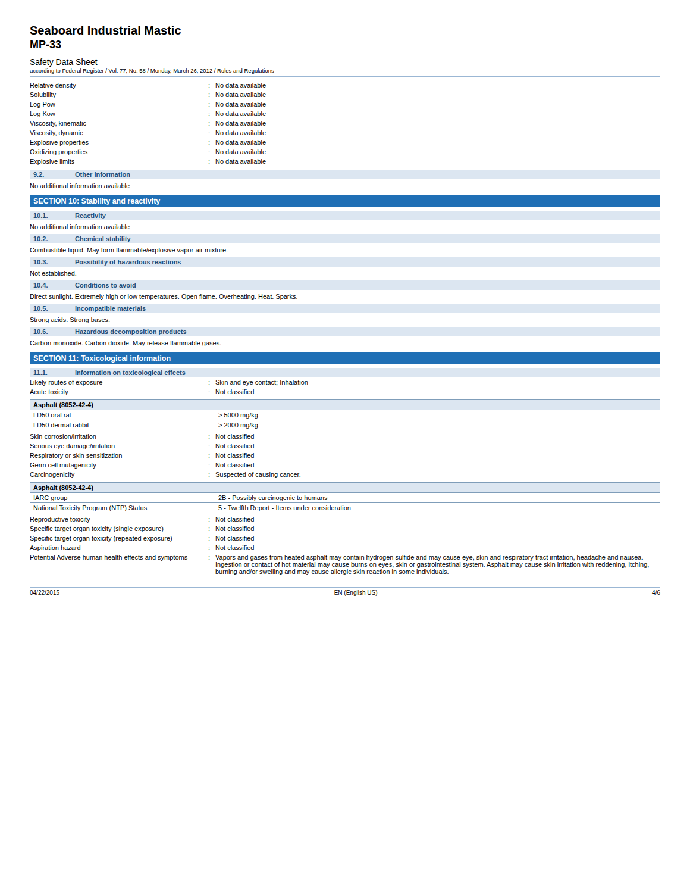Seaboard Industrial Mastic
MP-33
Safety Data Sheet
according to Federal Register / Vol. 77, No. 58 / Monday, March 26, 2012 / Rules and Regulations
| Relative density | : | No data available |
| Solubility | : | No data available |
| Log Pow | : | No data available |
| Log Kow | : | No data available |
| Viscosity, kinematic | : | No data available |
| Viscosity, dynamic | : | No data available |
| Explosive properties | : | No data available |
| Oxidizing properties | : | No data available |
| Explosive limits | : | No data available |
9.2. Other information
No additional information available
SECTION 10: Stability and reactivity
10.1. Reactivity
No additional information available
10.2. Chemical stability
Combustible liquid. May form flammable/explosive vapor-air mixture.
10.3. Possibility of hazardous reactions
Not established.
10.4. Conditions to avoid
Direct sunlight. Extremely high or low temperatures. Open flame. Overheating. Heat. Sparks.
10.5. Incompatible materials
Strong acids. Strong bases.
10.6. Hazardous decomposition products
Carbon monoxide. Carbon dioxide. May release flammable gases.
SECTION 11: Toxicological information
11.1. Information on toxicological effects
| Likely routes of exposure | : | Skin and eye contact; Inhalation |
| Acute toxicity | : | Not classified |
| Asphalt (8052-42-4) |
| --- |
| LD50 oral rat | > 5000 mg/kg |
| LD50 dermal rabbit | > 2000 mg/kg |
| Skin corrosion/irritation | : | Not classified |
| Serious eye damage/irritation | : | Not classified |
| Respiratory or skin sensitization | : | Not classified |
| Germ cell mutagenicity | : | Not classified |
| Carcinogenicity | : | Suspected of causing cancer. |
| Asphalt (8052-42-4) |
| --- |
| IARC group | 2B - Possibly carcinogenic to humans |
| National Toxicity Program (NTP) Status | 5 - Twelfth Report - Items under consideration |
| Reproductive toxicity | : | Not classified |
| Specific target organ toxicity (single exposure) | : | Not classified |
| Specific target organ toxicity (repeated exposure) | : | Not classified |
| Aspiration hazard | : | Not classified |
| Potential Adverse human health effects and symptoms | : | Vapors and gases from heated asphalt may contain hydrogen sulfide and may cause eye, skin and respiratory tract irritation, headache and nausea. Ingestion or contact of hot material may cause burns on eyes, skin or gastrointestinal system. Asphalt may cause skin irritation with reddening, itching, burning and/or swelling and may cause allergic skin reaction in some individuals. |
04/22/2015 EN (English US) 4/6